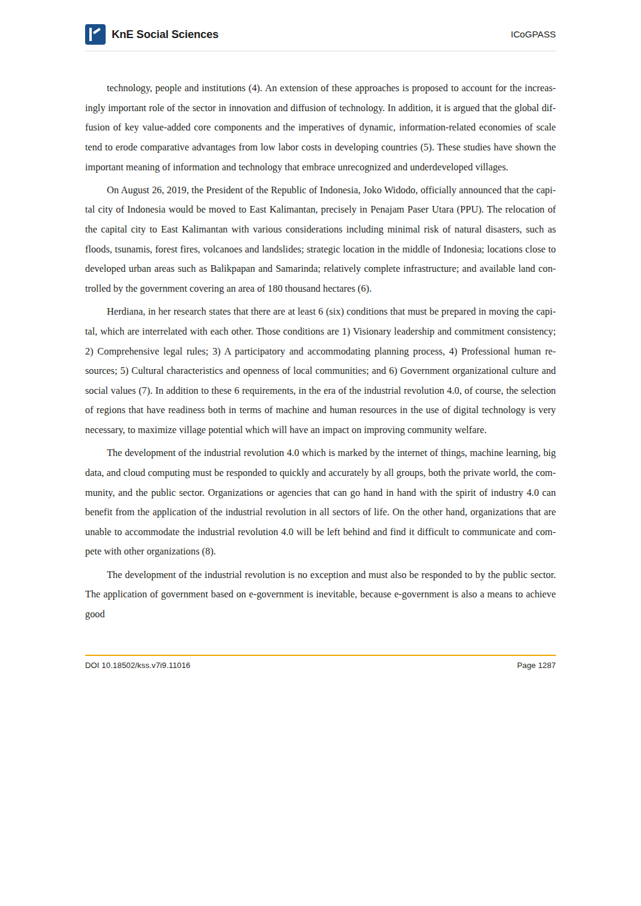KnE Social Sciences
ICoGPASS
technology, people and institutions (4). An extension of these approaches is proposed to account for the increasingly important role of the sector in innovation and diffusion of technology. In addition, it is argued that the global diffusion of key value-added core components and the imperatives of dynamic, information-related economies of scale tend to erode comparative advantages from low labor costs in developing countries (5). These studies have shown the important meaning of information and technology that embrace unrecognized and underdeveloped villages.
On August 26, 2019, the President of the Republic of Indonesia, Joko Widodo, officially announced that the capital city of Indonesia would be moved to East Kalimantan, precisely in Penajam Paser Utara (PPU). The relocation of the capital city to East Kalimantan with various considerations including minimal risk of natural disasters, such as floods, tsunamis, forest fires, volcanoes and landslides; strategic location in the middle of Indonesia; locations close to developed urban areas such as Balikpapan and Samarinda; relatively complete infrastructure; and available land controlled by the government covering an area of 180 thousand hectares (6).
Herdiana, in her research states that there are at least 6 (six) conditions that must be prepared in moving the capital, which are interrelated with each other. Those conditions are 1) Visionary leadership and commitment consistency; 2) Comprehensive legal rules; 3) A participatory and accommodating planning process, 4) Professional human resources; 5) Cultural characteristics and openness of local communities; and 6) Government organizational culture and social values (7). In addition to these 6 requirements, in the era of the industrial revolution 4.0, of course, the selection of regions that have readiness both in terms of machine and human resources in the use of digital technology is very necessary, to maximize village potential which will have an impact on improving community welfare.
The development of the industrial revolution 4.0 which is marked by the internet of things, machine learning, big data, and cloud computing must be responded to quickly and accurately by all groups, both the private world, the community, and the public sector. Organizations or agencies that can go hand in hand with the spirit of industry 4.0 can benefit from the application of the industrial revolution in all sectors of life. On the other hand, organizations that are unable to accommodate the industrial revolution 4.0 will be left behind and find it difficult to communicate and compete with other organizations (8).
The development of the industrial revolution is no exception and must also be responded to by the public sector. The application of government based on e-government is inevitable, because e-government is also a means to achieve good
DOI 10.18502/kss.v7i9.11016
Page 1287